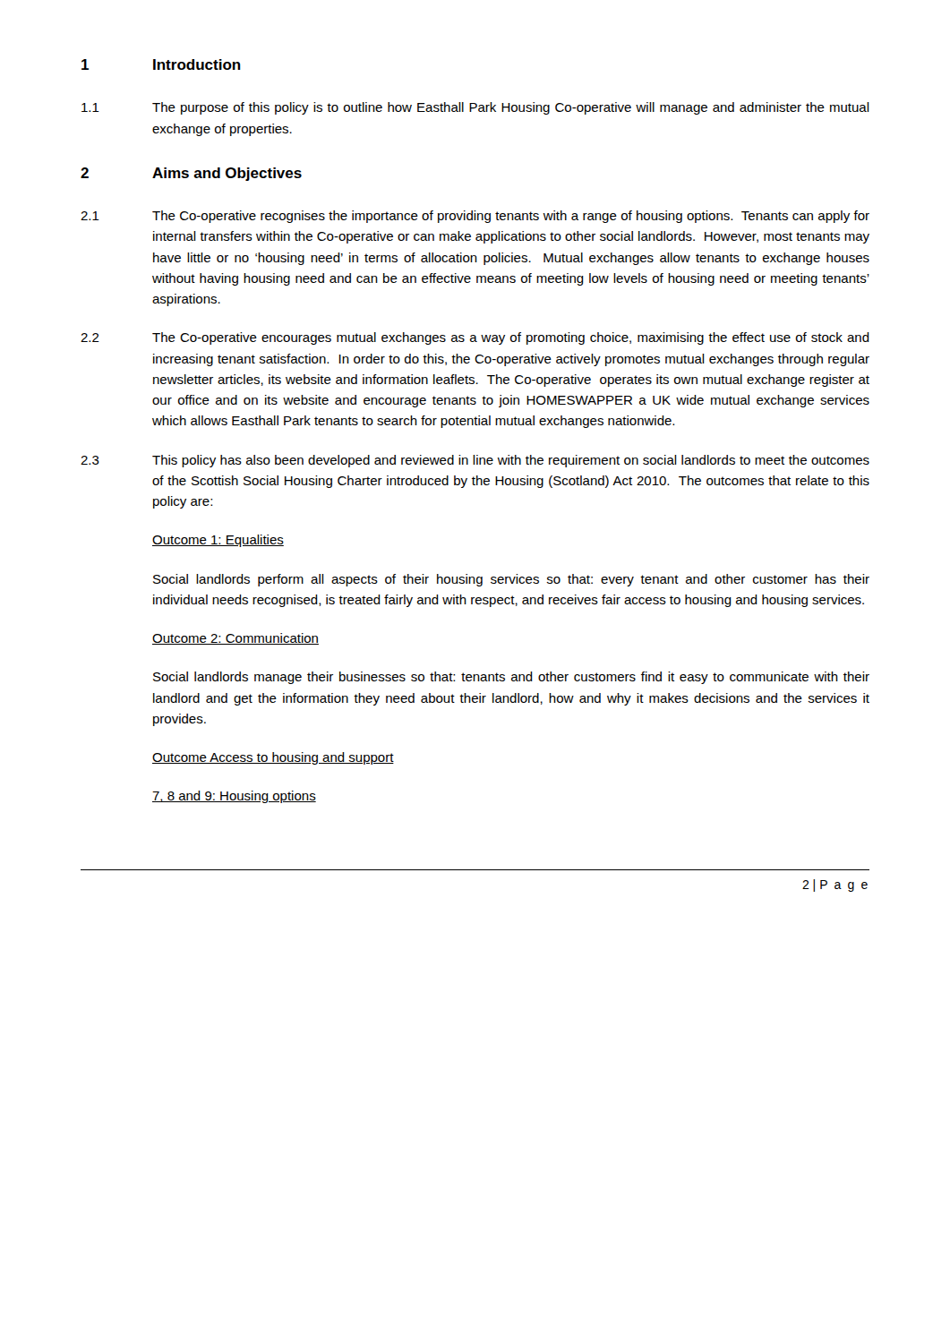1 Introduction
1.1 The purpose of this policy is to outline how Easthall Park Housing Co-operative will manage and administer the mutual exchange of properties.
2 Aims and Objectives
2.1 The Co-operative recognises the importance of providing tenants with a range of housing options. Tenants can apply for internal transfers within the Co-operative or can make applications to other social landlords. However, most tenants may have little or no ‘housing need’ in terms of allocation policies. Mutual exchanges allow tenants to exchange houses without having housing need and can be an effective means of meeting low levels of housing need or meeting tenants’ aspirations.
2.2 The Co-operative encourages mutual exchanges as a way of promoting choice, maximising the effect use of stock and increasing tenant satisfaction. In order to do this, the Co-operative actively promotes mutual exchanges through regular newsletter articles, its website and information leaflets. The Co-operative operates its own mutual exchange register at our office and on its website and encourage tenants to join HOMESWAPPER a UK wide mutual exchange services which allows Easthall Park tenants to search for potential mutual exchanges nationwide.
2.3 This policy has also been developed and reviewed in line with the requirement on social landlords to meet the outcomes of the Scottish Social Housing Charter introduced by the Housing (Scotland) Act 2010. The outcomes that relate to this policy are:
Outcome 1: Equalities
Social landlords perform all aspects of their housing services so that: every tenant and other customer has their individual needs recognised, is treated fairly and with respect, and receives fair access to housing and housing services.
Outcome 2: Communication
Social landlords manage their businesses so that: tenants and other customers find it easy to communicate with their landlord and get the information they need about their landlord, how and why it makes decisions and the services it provides.
Outcome Access to housing and support
7, 8 and 9: Housing options
2 | P a g e